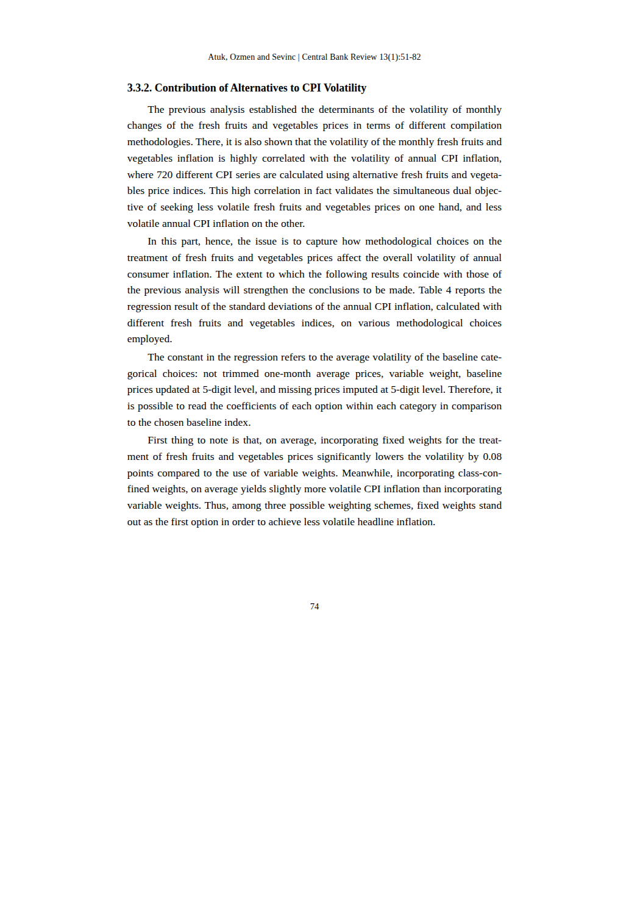Atuk, Ozmen and Sevinc | Central Bank Review 13(1):51-82
3.3.2. Contribution of Alternatives to CPI Volatility
The previous analysis established the determinants of the volatility of monthly changes of the fresh fruits and vegetables prices in terms of different compilation methodologies. There, it is also shown that the volatility of the monthly fresh fruits and vegetables inflation is highly correlated with the volatility of annual CPI inflation, where 720 different CPI series are calculated using alternative fresh fruits and vegetables price indices. This high correlation in fact validates the simultaneous dual objective of seeking less volatile fresh fruits and vegetables prices on one hand, and less volatile annual CPI inflation on the other.
In this part, hence, the issue is to capture how methodological choices on the treatment of fresh fruits and vegetables prices affect the overall volatility of annual consumer inflation. The extent to which the following results coincide with those of the previous analysis will strengthen the conclusions to be made. Table 4 reports the regression result of the standard deviations of the annual CPI inflation, calculated with different fresh fruits and vegetables indices, on various methodological choices employed.
The constant in the regression refers to the average volatility of the baseline categorical choices: not trimmed one-month average prices, variable weight, baseline prices updated at 5-digit level, and missing prices imputed at 5-digit level. Therefore, it is possible to read the coefficients of each option within each category in comparison to the chosen baseline index.
First thing to note is that, on average, incorporating fixed weights for the treatment of fresh fruits and vegetables prices significantly lowers the volatility by 0.08 points compared to the use of variable weights. Meanwhile, incorporating class-confined weights, on average yields slightly more volatile CPI inflation than incorporating variable weights. Thus, among three possible weighting schemes, fixed weights stand out as the first option in order to achieve less volatile headline inflation.
74